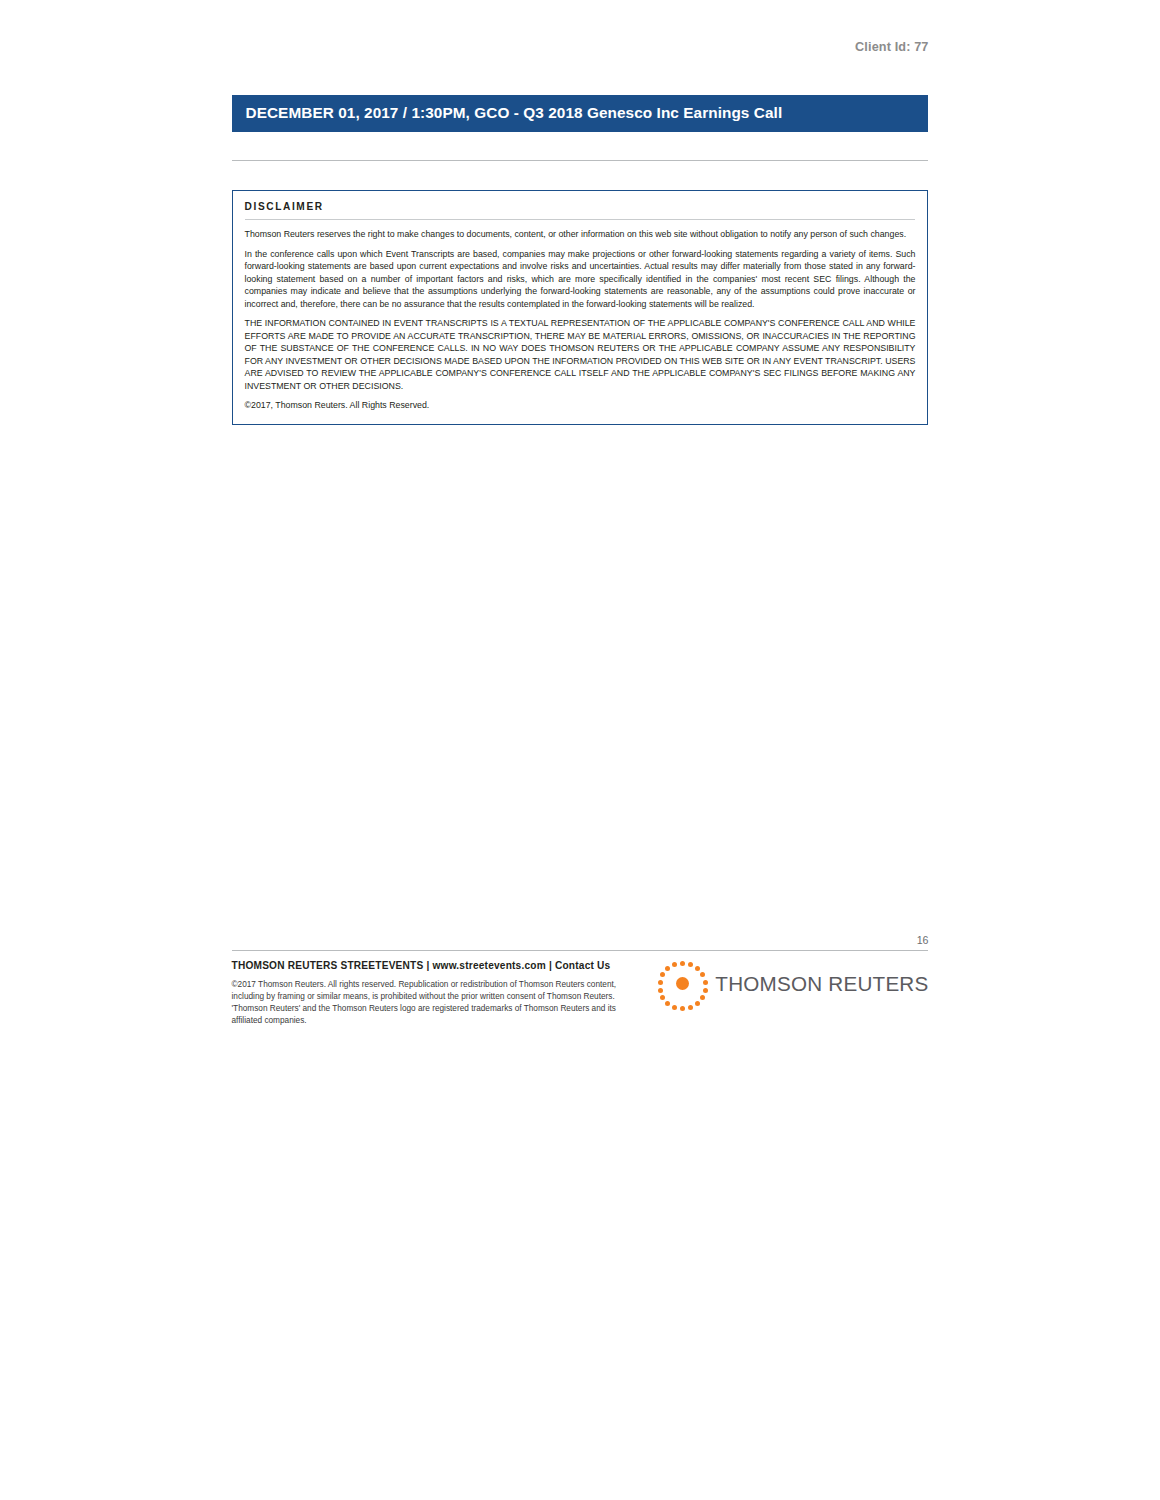Client Id: 77
DECEMBER 01, 2017 / 1:30PM, GCO - Q3 2018 Genesco Inc Earnings Call
DISCLAIMER
Thomson Reuters reserves the right to make changes to documents, content, or other information on this web site without obligation to notify any person of such changes.
In the conference calls upon which Event Transcripts are based, companies may make projections or other forward-looking statements regarding a variety of items. Such forward-looking statements are based upon current expectations and involve risks and uncertainties. Actual results may differ materially from those stated in any forward-looking statement based on a number of important factors and risks, which are more specifically identified in the companies' most recent SEC filings. Although the companies may indicate and believe that the assumptions underlying the forward-looking statements are reasonable, any of the assumptions could prove inaccurate or incorrect and, therefore, there can be no assurance that the results contemplated in the forward-looking statements will be realized.
THE INFORMATION CONTAINED IN EVENT TRANSCRIPTS IS A TEXTUAL REPRESENTATION OF THE APPLICABLE COMPANY'S CONFERENCE CALL AND WHILE EFFORTS ARE MADE TO PROVIDE AN ACCURATE TRANSCRIPTION, THERE MAY BE MATERIAL ERRORS, OMISSIONS, OR INACCURACIES IN THE REPORTING OF THE SUBSTANCE OF THE CONFERENCE CALLS. IN NO WAY DOES THOMSON REUTERS OR THE APPLICABLE COMPANY ASSUME ANY RESPONSIBILITY FOR ANY INVESTMENT OR OTHER DECISIONS MADE BASED UPON THE INFORMATION PROVIDED ON THIS WEB SITE OR IN ANY EVENT TRANSCRIPT. USERS ARE ADVISED TO REVIEW THE APPLICABLE COMPANY'S CONFERENCE CALL ITSELF AND THE APPLICABLE COMPANY'S SEC FILINGS BEFORE MAKING ANY INVESTMENT OR OTHER DECISIONS.
©2017, Thomson Reuters. All Rights Reserved.
16
THOMSON REUTERS STREETEVENTS | www.streetevents.com | Contact Us
©2017 Thomson Reuters. All rights reserved. Republication or redistribution of Thomson Reuters content, including by framing or similar means, is prohibited without the prior written consent of Thomson Reuters. 'Thomson Reuters' and the Thomson Reuters logo are registered trademarks of Thomson Reuters and its affiliated companies.
THOMSON REUTERS